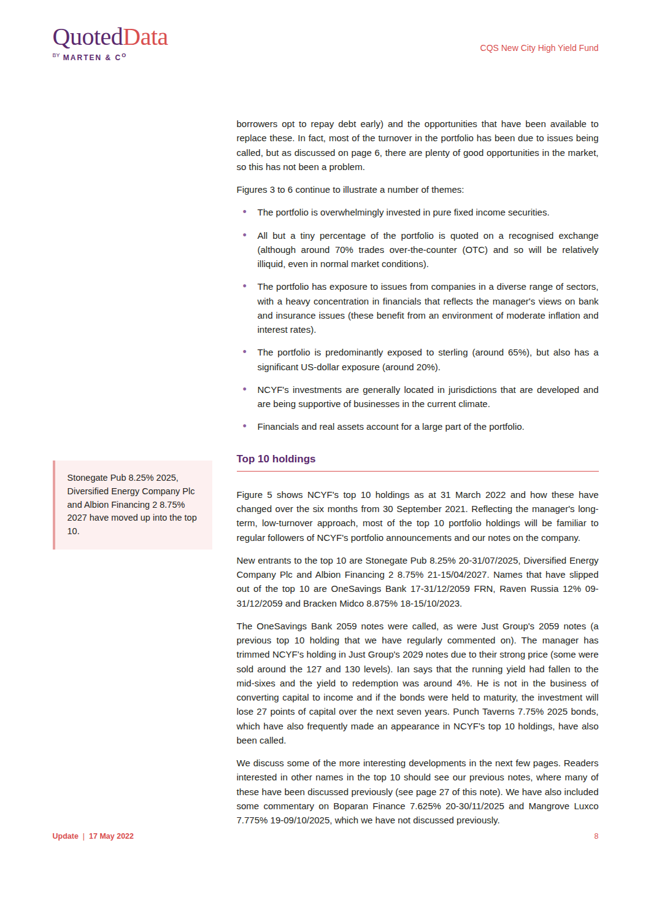Quoted Data
BY MARTEN & CO
CQS New City High Yield Fund
Stonegate Pub 8.25% 2025, Diversified Energy Company Plc and Albion Financing 2 8.75% 2027 have moved up into the top 10.
borrowers opt to repay debt early) and the opportunities that have been available to replace these. In fact, most of the turnover in the portfolio has been due to issues being called, but as discussed on page 6, there are plenty of good opportunities in the market, so this has not been a problem.
Figures 3 to 6 continue to illustrate a number of themes:
The portfolio is overwhelmingly invested in pure fixed income securities.
All but a tiny percentage of the portfolio is quoted on a recognised exchange (although around 70% trades over-the-counter (OTC) and so will be relatively illiquid, even in normal market conditions).
The portfolio has exposure to issues from companies in a diverse range of sectors, with a heavy concentration in financials that reflects the manager's views on bank and insurance issues (these benefit from an environment of moderate inflation and interest rates).
The portfolio is predominantly exposed to sterling (around 65%), but also has a significant US-dollar exposure (around 20%).
NCYF's investments are generally located in jurisdictions that are developed and are being supportive of businesses in the current climate.
Financials and real assets account for a large part of the portfolio.
Top 10 holdings
Figure 5 shows NCYF's top 10 holdings as at 31 March 2022 and how these have changed over the six months from 30 September 2021. Reflecting the manager's long-term, low-turnover approach, most of the top 10 portfolio holdings will be familiar to regular followers of NCYF's portfolio announcements and our notes on the company.
New entrants to the top 10 are Stonegate Pub 8.25% 20-31/07/2025, Diversified Energy Company Plc and Albion Financing 2 8.75% 21-15/04/2027. Names that have slipped out of the top 10 are OneSavings Bank 17-31/12/2059 FRN, Raven Russia 12% 09-31/12/2059 and Bracken Midco 8.875% 18-15/10/2023.
The OneSavings Bank 2059 notes were called, as were Just Group's 2059 notes (a previous top 10 holding that we have regularly commented on). The manager has trimmed NCYF's holding in Just Group's 2029 notes due to their strong price (some were sold around the 127 and 130 levels). Ian says that the running yield had fallen to the mid-sixes and the yield to redemption was around 4%. He is not in the business of converting capital to income and if the bonds were held to maturity, the investment will lose 27 points of capital over the next seven years. Punch Taverns 7.75% 2025 bonds, which have also frequently made an appearance in NCYF's top 10 holdings, have also been called.
We discuss some of the more interesting developments in the next few pages. Readers interested in other names in the top 10 should see our previous notes, where many of these have been discussed previously (see page 27 of this note). We have also included some commentary on Boparan Finance 7.625% 20-30/11/2025 and Mangrove Luxco 7.775% 19-09/10/2025, which we have not discussed previously.
Update | 17 May 2022
8